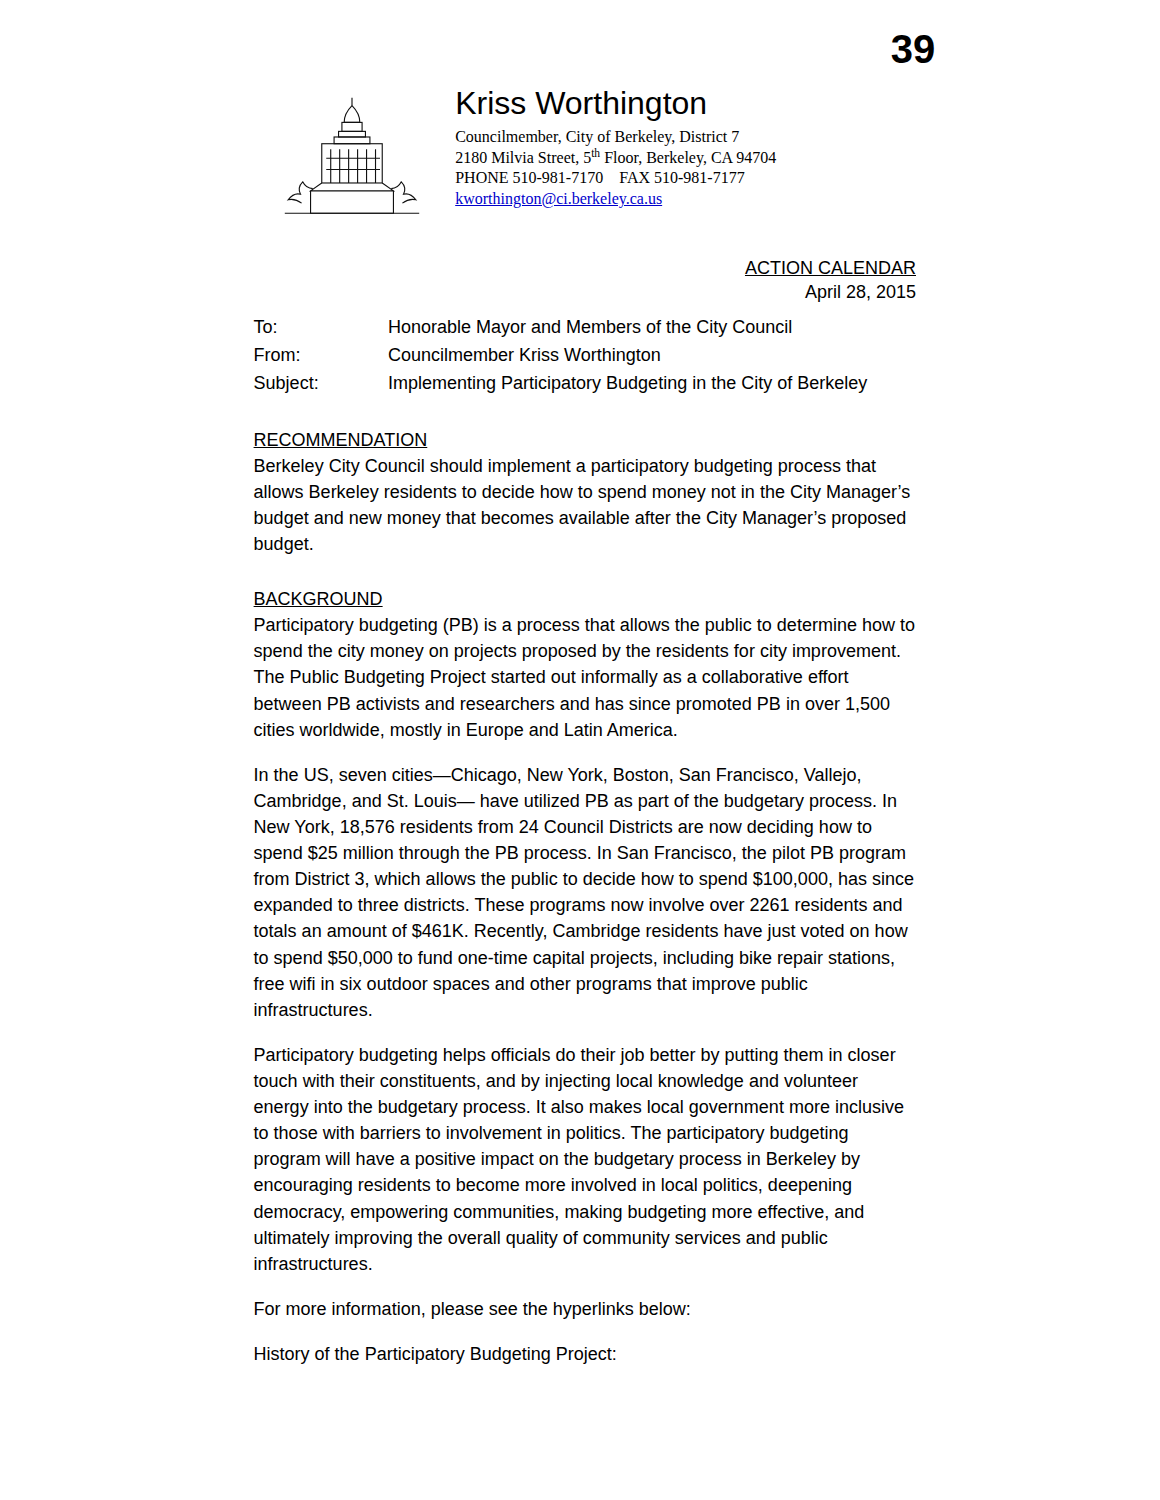39
Kriss Worthington
Councilmember, City of Berkeley, District 7
2180 Milvia Street, 5th Floor, Berkeley, CA 94704
PHONE 510-981-7170 FAX 510-981-7177 kworthington@ci.berkeley.ca.us
ACTION CALENDAR
April 28, 2015
| To: | Honorable Mayor and Members of the City Council |
| From: | Councilmember Kriss Worthington |
| Subject: | Implementing Participatory Budgeting in the City of Berkeley |
RECOMMENDATION
Berkeley City Council should implement a participatory budgeting process that allows Berkeley residents to decide how to spend money not in the City Manager’s budget and new money that becomes available after the City Manager’s proposed budget.
BACKGROUND
Participatory budgeting (PB) is a process that allows the public to determine how to spend the city money on projects proposed by the residents for city improvement. The Public Budgeting Project started out informally as a collaborative effort between PB activists and researchers and has since promoted PB in over 1,500 cities worldwide, mostly in Europe and Latin America.
In the US, seven cities—Chicago, New York, Boston, San Francisco, Vallejo, Cambridge, and St. Louis— have utilized PB as part of the budgetary process. In New York, 18,576 residents from 24 Council Districts are now deciding how to spend $25 million through the PB process. In San Francisco, the pilot PB program from District 3, which allows the public to decide how to spend $100,000, has since expanded to three districts. These programs now involve over 2261 residents and totals an amount of $461K. Recently, Cambridge residents have just voted on how to spend $50,000 to fund one-time capital projects, including bike repair stations, free wifi in six outdoor spaces and other programs that improve public infrastructures.
Participatory budgeting helps officials do their job better by putting them in closer touch with their constituents, and by injecting local knowledge and volunteer energy into the budgetary process. It also makes local government more inclusive to those with barriers to involvement in politics. The participatory budgeting program will have a positive impact on the budgetary process in Berkeley by encouraging residents to become more involved in local politics, deepening democracy, empowering communities, making budgeting more effective, and ultimately improving the overall quality of community services and public infrastructures.
For more information, please see the hyperlinks below:
History of the Participatory Budgeting Project: